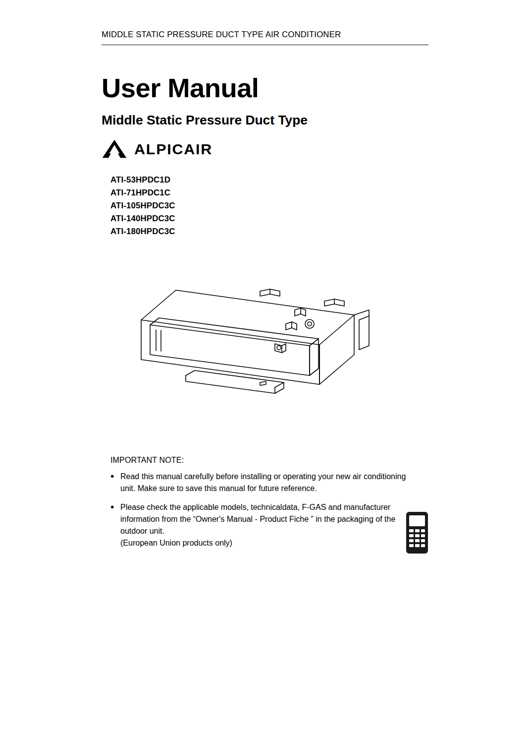MIDDLE STATIC PRESSURE DUCT TYPE AIR CONDITIONER
User Manual
Middle Static Pressure Duct Type
ALPICAIR
ATI-53HPDC1D
ATI-71HPDC1C
ATI-105HPDC3C
ATI-140HPDC3C
ATI-180HPDC3C
IMPORTANT NOTE:
Read this manual carefully before installing or operating your new air conditioning unit. Make sure to save this manual for future reference.
Please check the applicable models, technicaldata, F-GAS and manufacturer information from the “Owner's Manual - Product Fiche ” in the packaging of the outdoor unit.
(European Union products only)